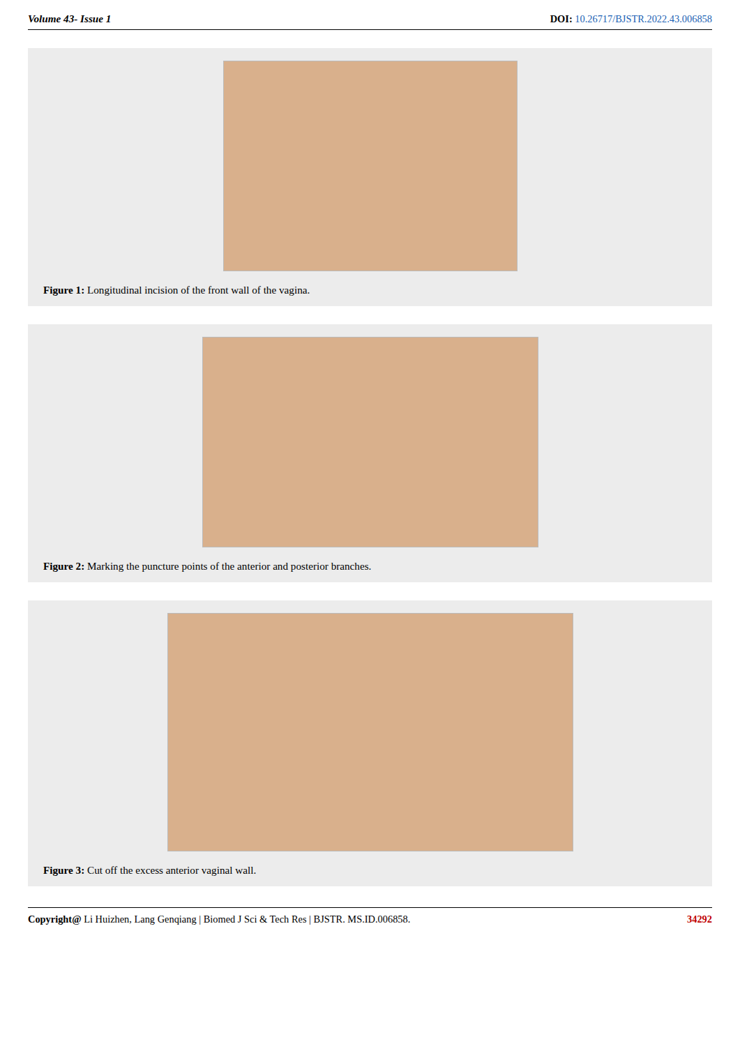Volume 43- Issue 1
DOI: 10.26717/BJSTR.2022.43.006858
Figure 1: Longitudinal incision of the front wall of the vagina.
Figure 2: Marking the puncture points of the anterior and posterior branches.
Figure 3: Cut off the excess anterior vaginal wall.
Copyright@ Li Huizhen, Lang Genqiang | Biomed J Sci & Tech Res | BJSTR. MS.ID.006858.
34292